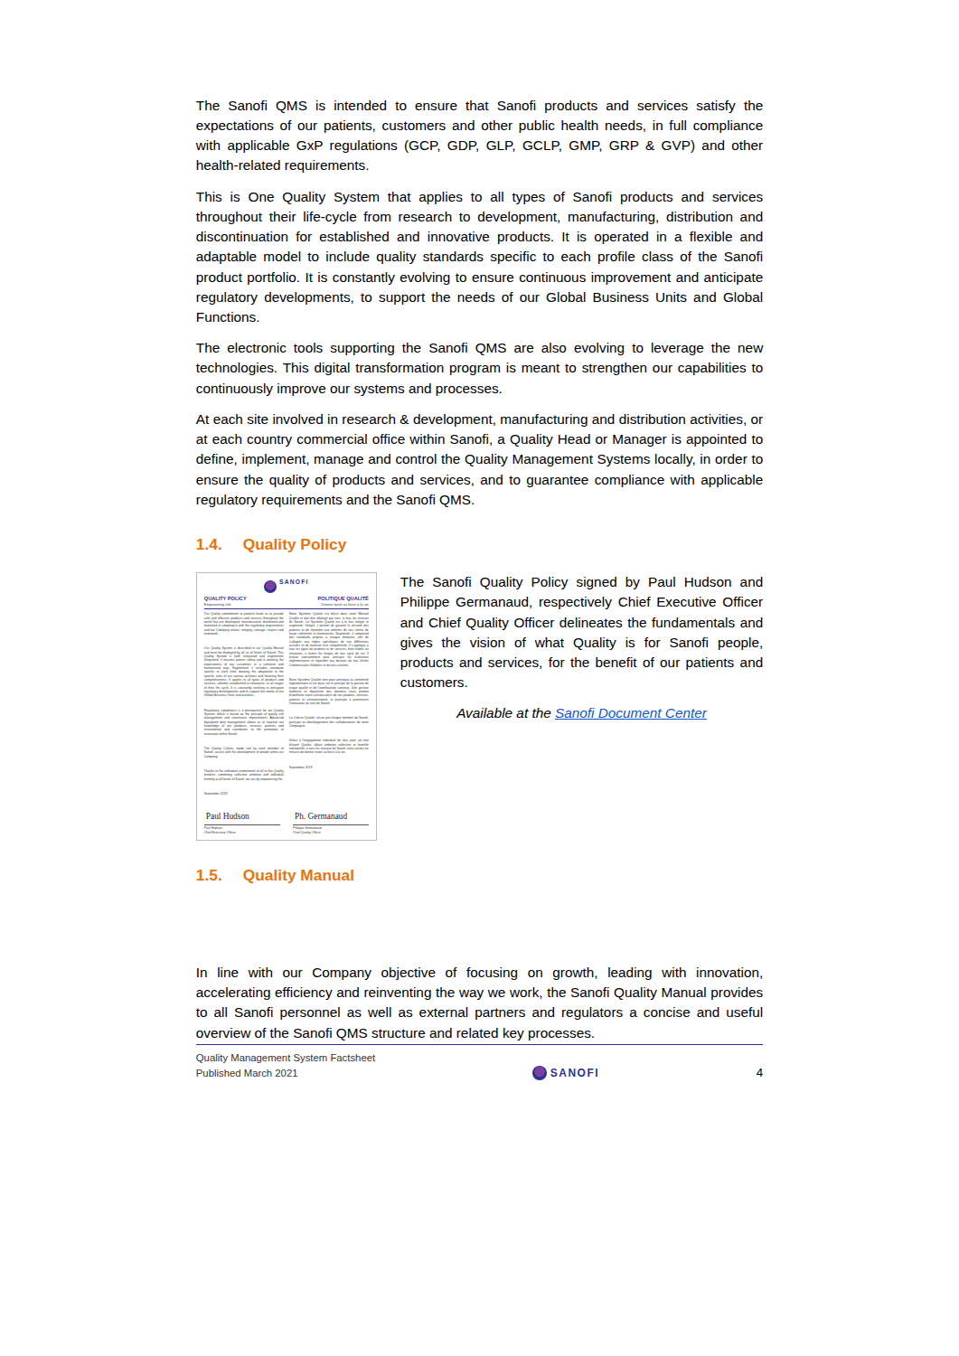The Sanofi QMS is intended to ensure that Sanofi products and services satisfy the expectations of our patients, customers and other public health needs, in full compliance with applicable GxP regulations (GCP, GDP, GLP, GCLP, GMP, GRP & GVP) and other health-related requirements.
This is One Quality System that applies to all types of Sanofi products and services throughout their life-cycle from research to development, manufacturing, distribution and discontinuation for established and innovative products. It is operated in a flexible and adaptable model to include quality standards specific to each profile class of the Sanofi product portfolio. It is constantly evolving to ensure continuous improvement and anticipate regulatory developments, to support the needs of our Global Business Units and Global Functions.
The electronic tools supporting the Sanofi QMS are also evolving to leverage the new technologies. This digital transformation program is meant to strengthen our capabilities to continuously improve our systems and processes.
At each site involved in research & development, manufacturing and distribution activities, or at each country commercial office within Sanofi, a Quality Head or Manager is appointed to define, implement, manage and control the Quality Management Systems locally, in order to ensure the quality of products and services, and to guarantee compliance with applicable regulatory requirements and the Sanofi QMS.
1.4. Quality Policy
SANOFI
QUALITY POLICYEmpowering Life
POLITIQUE QUALITÉDonner toute sa force à la vie
Our Quality commitment to patients leads us to provide safe and effective products and services throughout the world that are developed, manufactured, distributed and marketed in compliance with the regulatory requirements and our Company values: integrity, courage, respect and teamwork.
Our Quality System is described in our Quality Manual and must be deployed by all, at all levels of Sanofi. This Quality System is both integrated and segmented. Integrated, it ensures patient safety and is meeting the expectations of our customers in a coherent and harmonized way. Segmented, it includes standards specific to each kind, drawing the adaptation to the specific rules of our various activities and fostering their competitiveness. It applies to all types of products and services, whether established or innovative, at all stages of their life cycle. It is constantly evolving to anticipate regulatory developments and to support the needs of our Global Business Units and activities.
Regulatory compliance is a prerequisite for our Quality System, which is based on the principle of quality risk management and continuous improvement. Advanced digitalized data management allows us to improve our knowledge of our products, services, patients and environment and contributes to the promotion of innovation within Sanofi.
The Quality Culture, made real by each member of Sanofi, assists with the development of people within our Company.
Thanks to the individual commitment of all to this Quality mindset, combining collective ambition and individual humility at all levels of Sanofi, we are by empowering life.
September 2019
Notre Système Qualité est décrit dans notre Manuel Qualité et doit être déployé par tous, à tous les niveaux de Sanofi. Ce Système Qualité est à la fois intégré et segmenté. Intégré, il permet de garantir la sécurité des patients et de répondre aux attentes de nos clients de façon cohérente et harmonisée. Segmenté, il comprend des standards propres à chaque domaine, afin de s'adapter aux règles spécifiques de nos différentes activités et de favoriser leur compétitivité. Il s'applique à tous les types de produits et de services, bien établis ou innovants, à toutes les étapes de leur cycle de vie. Il évolue constamment pour anticiper les évolutions réglementaires et répondre aux besoins de nos Unités Commerciales Globales et de nos activités.
Notre Système Qualité tient pour prérequis la conformité réglementaire et est basé sur le principe de la gestion du risque qualité et de l'amélioration continue. Une gestion moderne et digitalisée des données nous permet d'améliorer notre connaissance de nos produits, services, patients et environnement, et participe à promouvoir l'innovation au sein de Sanofi.
La Culture Qualité, vécue par chaque membre de Sanofi, participe au développement des collaborateurs de notre Compagnie.
Grâce à l'engagement individuel de tous pour cet état d'esprit Qualité, alliant ambition collective et humilité individuelle, à tous les niveaux de Sanofi, nous serons en mesure de donner toute sa force à la vie.
Septembre 2019
Paul Hudson
Paul Hudson
Chief Executive Officer
Ph. Germanaud
Philippe Germanaud
Chief Quality Officer
The Sanofi Quality Policy signed by Paul Hudson and Philippe Germanaud, respectively Chief Executive Officer and Chief Quality Officer delineates the fundamentals and gives the vision of what Quality is for Sanofi people, products and services, for the benefit of our patients and customers.
Available at the Sanofi Document Center
1.5. Quality Manual
In line with our Company objective of focusing on growth, leading with innovation, accelerating efficiency and reinventing the way we work, the Sanofi Quality Manual provides to all Sanofi personnel as well as external partners and regulators a concise and useful overview of the Sanofi QMS structure and related key processes.
Quality Management System Factsheet
Published March 2021
SANOFI
4